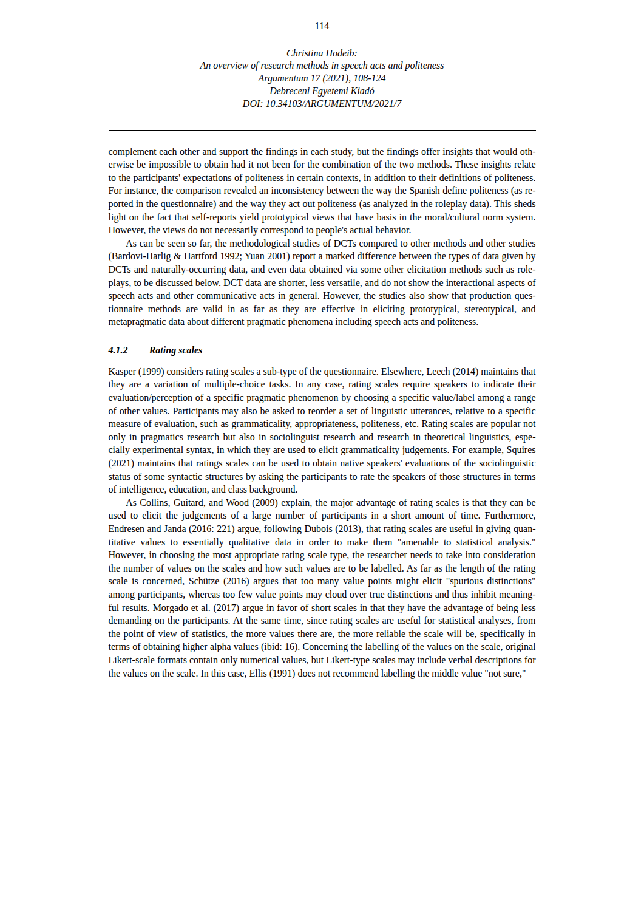114
Christina Hodeib:
An overview of research methods in speech acts and politeness
Argumentum 17 (2021), 108-124
Debreceni Egyetemi Kiadó
DOI: 10.34103/ARGUMENTUM/2021/7
complement each other and support the findings in each study, but the findings offer insights that would otherwise be impossible to obtain had it not been for the combination of the two methods. These insights relate to the participants' expectations of politeness in certain contexts, in addition to their definitions of politeness. For instance, the comparison revealed an inconsistency between the way the Spanish define politeness (as reported in the questionnaire) and the way they act out politeness (as analyzed in the roleplay data). This sheds light on the fact that self-reports yield prototypical views that have basis in the moral/cultural norm system. However, the views do not necessarily correspond to people's actual behavior.
As can be seen so far, the methodological studies of DCTs compared to other methods and other studies (Bardovi-Harlig & Hartford 1992; Yuan 2001) report a marked difference between the types of data given by DCTs and naturally-occurring data, and even data obtained via some other elicitation methods such as roleplays, to be discussed below. DCT data are shorter, less versatile, and do not show the interactional aspects of speech acts and other communicative acts in general. However, the studies also show that production questionnaire methods are valid in as far as they are effective in eliciting prototypical, stereotypical, and metapragmatic data about different pragmatic phenomena including speech acts and politeness.
4.1.2 Rating scales
Kasper (1999) considers rating scales a sub-type of the questionnaire. Elsewhere, Leech (2014) maintains that they are a variation of multiple-choice tasks. In any case, rating scales require speakers to indicate their evaluation/perception of a specific pragmatic phenomenon by choosing a specific value/label among a range of other values. Participants may also be asked to reorder a set of linguistic utterances, relative to a specific measure of evaluation, such as grammaticality, appropriateness, politeness, etc. Rating scales are popular not only in pragmatics research but also in sociolinguist research and research in theoretical linguistics, especially experimental syntax, in which they are used to elicit grammaticality judgements. For example, Squires (2021) maintains that ratings scales can be used to obtain native speakers' evaluations of the sociolinguistic status of some syntactic structures by asking the participants to rate the speakers of those structures in terms of intelligence, education, and class background.
As Collins, Guitard, and Wood (2009) explain, the major advantage of rating scales is that they can be used to elicit the judgements of a large number of participants in a short amount of time. Furthermore, Endresen and Janda (2016: 221) argue, following Dubois (2013), that rating scales are useful in giving quantitative values to essentially qualitative data in order to make them "amenable to statistical analysis." However, in choosing the most appropriate rating scale type, the researcher needs to take into consideration the number of values on the scales and how such values are to be labelled. As far as the length of the rating scale is concerned, Schütze (2016) argues that too many value points might elicit "spurious distinctions" among participants, whereas too few value points may cloud over true distinctions and thus inhibit meaningful results. Morgado et al. (2017) argue in favor of short scales in that they have the advantage of being less demanding on the participants. At the same time, since rating scales are useful for statistical analyses, from the point of view of statistics, the more values there are, the more reliable the scale will be, specifically in terms of obtaining higher alpha values (ibid: 16). Concerning the labelling of the values on the scale, original Likert-scale formats contain only numerical values, but Likert-type scales may include verbal descriptions for the values on the scale. In this case, Ellis (1991) does not recommend labelling the middle value "not sure,"